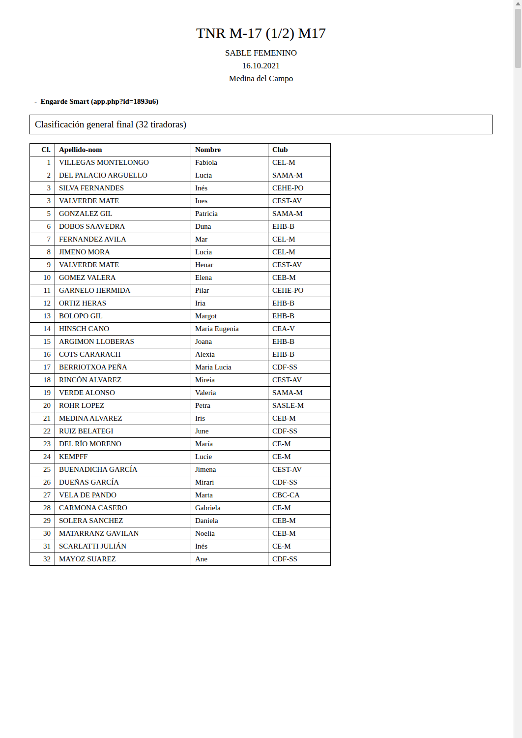TNR M-17 (1/2) M17
SABLE FEMENINO
16.10.2021
Medina del Campo
- Engarde Smart (app.php?id=1893u6)
Clasificación general final (32 tiradoras)
| Cl. | Apellido-nom | Nombre | Club |
| --- | --- | --- | --- |
| 1 | VILLEGAS MONTELONGO | Fabiola | CEL-M |
| 2 | DEL PALACIO ARGUELLO | Lucia | SAMA-M |
| 3 | SILVA FERNANDES | Inés | CEHE-PO |
| 3 | VALVERDE MATE | Ines | CEST-AV |
| 5 | GONZALEZ GIL | Patricia | SAMA-M |
| 6 | DOBOS SAAVEDRA | Duna | EHB-B |
| 7 | FERNANDEZ AVILA | Mar | CEL-M |
| 8 | JIMENO MORA | Lucia | CEL-M |
| 9 | VALVERDE MATE | Henar | CEST-AV |
| 10 | GOMEZ VALERA | Elena | CEB-M |
| 11 | GARNELO HERMIDA | Pilar | CEHE-PO |
| 12 | ORTIZ HERAS | Iria | EHB-B |
| 13 | BOLOPO GIL | Margot | EHB-B |
| 14 | HINSCH CANO | Maria Eugenia | CEA-V |
| 15 | ARGIMON LLOBERAS | Joana | EHB-B |
| 16 | COTS CARARACH | Alexia | EHB-B |
| 17 | BERRIOTXOA PEÑA | Maria Lucia | CDF-SS |
| 18 | RINCÓN ALVAREZ | Mireia | CEST-AV |
| 19 | VERDE ALONSO | Valeria | SAMA-M |
| 20 | ROHR LOPEZ | Petra | SASLE-M |
| 21 | MEDINA ALVAREZ | Iris | CEB-M |
| 22 | RUIZ BELATEGI | June | CDF-SS |
| 23 | DEL RÍO MORENO | María | CE-M |
| 24 | KEMPFF | Lucie | CE-M |
| 25 | BUENADICHA GARCÍA | Jimena | CEST-AV |
| 26 | DUEÑAS GARCÍA | Mirari | CDF-SS |
| 27 | VELA DE PANDO | Marta | CBC-CA |
| 28 | CARMONA CASERO | Gabriela | CE-M |
| 29 | SOLERA SANCHEZ | Daniela | CEB-M |
| 30 | MATARRANZ GAVILAN | Noelia | CEB-M |
| 31 | SCARLATTI JULIÁN | Inés | CE-M |
| 32 | MAYOZ SUAREZ | Ane | CDF-SS |